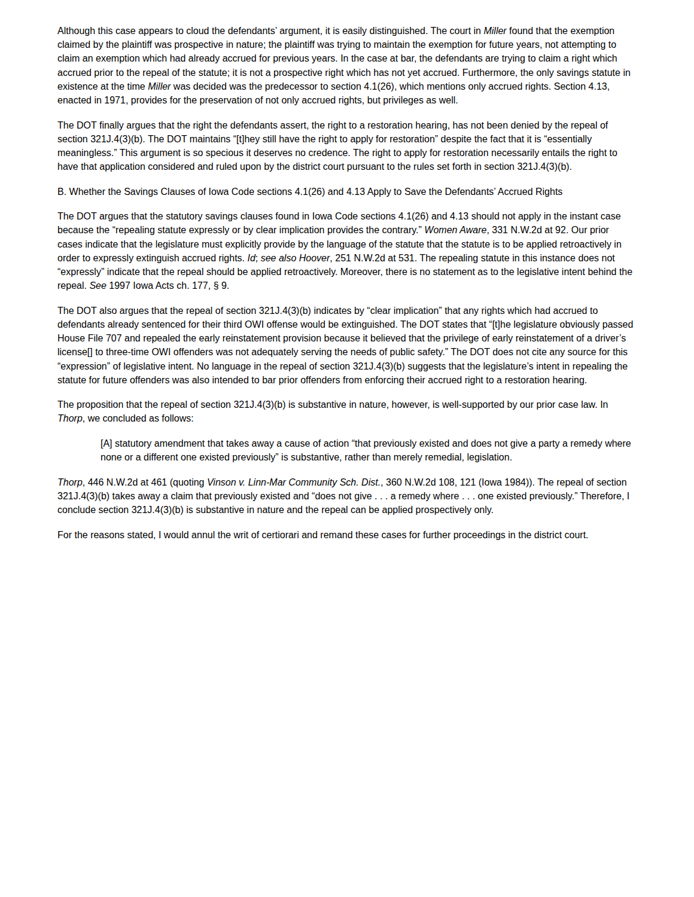Although this case appears to cloud the defendants’ argument, it is easily distinguished. The court in Miller found that the exemption claimed by the plaintiff was prospective in nature; the plaintiff was trying to maintain the exemption for future years, not attempting to claim an exemption which had already accrued for previous years. In the case at bar, the defendants are trying to claim a right which accrued prior to the repeal of the statute; it is not a prospective right which has not yet accrued. Furthermore, the only savings statute in existence at the time Miller was decided was the predecessor to section 4.1(26), which mentions only accrued rights. Section 4.13, enacted in 1971, provides for the preservation of not only accrued rights, but privileges as well.
The DOT finally argues that the right the defendants assert, the right to a restoration hearing, has not been denied by the repeal of section 321J.4(3)(b). The DOT maintains “[t]hey still have the right to apply for restoration” despite the fact that it is “essentially meaningless.” This argument is so specious it deserves no credence. The right to apply for restoration necessarily entails the right to have that application considered and ruled upon by the district court pursuant to the rules set forth in section 321J.4(3)(b).
B. Whether the Savings Clauses of Iowa Code sections 4.1(26) and 4.13 Apply to Save the Defendants’ Accrued Rights
The DOT argues that the statutory savings clauses found in Iowa Code sections 4.1(26) and 4.13 should not apply in the instant case because the “repealing statute expressly or by clear implication provides the contrary.” Women Aware, 331 N.W.2d at 92. Our prior cases indicate that the legislature must explicitly provide by the language of the statute that the statute is to be applied retroactively in order to expressly extinguish accrued rights. Id; see also Hoover, 251 N.W.2d at 531. The repealing statute in this instance does not “expressly” indicate that the repeal should be applied retroactively. Moreover, there is no statement as to the legislative intent behind the repeal. See 1997 Iowa Acts ch. 177, § 9.
The DOT also argues that the repeal of section 321J.4(3)(b) indicates by “clear implication” that any rights which had accrued to defendants already sentenced for their third OWI offense would be extinguished. The DOT states that “[t]he legislature obviously passed House File 707 and repealed the early reinstatement provision because it believed that the privilege of early reinstatement of a driver’s license[] to three-time OWI offenders was not adequately serving the needs of public safety.” The DOT does not cite any source for this “expression” of legislative intent. No language in the repeal of section 321J.4(3)(b) suggests that the legislature’s intent in repealing the statute for future offenders was also intended to bar prior offenders from enforcing their accrued right to a restoration hearing.
The proposition that the repeal of section 321J.4(3)(b) is substantive in nature, however, is well-supported by our prior case law. In Thorp, we concluded as follows:
[A] statutory amendment that takes away a cause of action “that previously existed and does not give a party a remedy where none or a different one existed previously” is substantive, rather than merely remedial, legislation.
Thorp, 446 N.W.2d at 461 (quoting Vinson v. Linn-Mar Community Sch. Dist., 360 N.W.2d 108, 121 (Iowa 1984)). The repeal of section 321J.4(3)(b) takes away a claim that previously existed and “does not give . . . a remedy where . . . one existed previously.” Therefore, I conclude section 321J.4(3)(b) is substantive in nature and the repeal can be applied prospectively only.
For the reasons stated, I would annul the writ of certiorari and remand these cases for further proceedings in the district court.